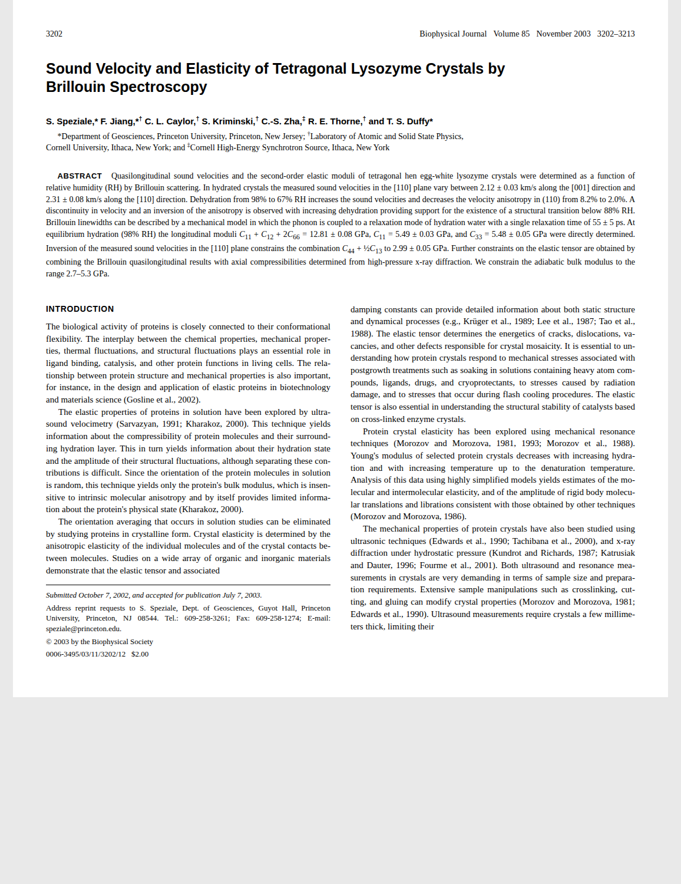3202 Biophysical Journal Volume 85 November 2003 3202–3213
Sound Velocity and Elasticity of Tetragonal Lysozyme Crystals by
Brillouin Spectroscopy
S. Speziale,* F. Jiang,*† C. L. Caylor,† S. Kriminski,† C.-S. Zha,‡ R. E. Thorne,† and T. S. Duffy*
*Department of Geosciences, Princeton University, Princeton, New Jersey; †Laboratory of Atomic and Solid State Physics,
Cornell University, Ithaca, New York; and ‡Cornell High-Energy Synchrotron Source, Ithaca, New York
ABSTRACT Quasilongitudinal sound velocities and the second-order elastic moduli of tetragonal hen egg-white lysozyme crystals were determined as a function of relative humidity (RH) by Brillouin scattering. In hydrated crystals the measured sound velocities in the [110] plane vary between 2.12 ± 0.03 km/s along the [001] direction and 2.31 ± 0.08 km/s along the [110] direction. Dehydration from 98% to 67% RH increases the sound velocities and decreases the velocity anisotropy in (110) from 8.2% to 2.0%. A discontinuity in velocity and an inversion of the anisotropy is observed with increasing dehydration providing support for the existence of a structural transition below 88% RH. Brillouin linewidths can be described by a mechanical model in which the phonon is coupled to a relaxation mode of hydration water with a single relaxation time of 55 ± 5 ps. At equilibrium hydration (98% RH) the longitudinal moduli C11 + C12 + 2C66 = 12.81 ± 0.08 GPa, C11 = 5.49 ± 0.03 GPa, and C33 = 5.48 ± 0.05 GPa were directly determined. Inversion of the measured sound velocities in the [110] plane constrains the combination C44 + ½C13 to 2.99 ± 0.05 GPa. Further constraints on the elastic tensor are obtained by combining the Brillouin quasilongitudinal results with axial compressibilities determined from high-pressure x-ray diffraction. We constrain the adiabatic bulk modulus to the range 2.7–5.3 GPa.
INTRODUCTION
The biological activity of proteins is closely connected to their conformational flexibility. The interplay between the chemical properties, mechanical properties, thermal fluctuations, and structural fluctuations plays an essential role in ligand binding, catalysis, and other protein functions in living cells. The relationship between protein structure and mechanical properties is also important, for instance, in the design and application of elastic proteins in biotechnology and materials science (Gosline et al., 2002).
The elastic properties of proteins in solution have been explored by ultrasound velocimetry (Sarvazyan, 1991; Kharakoz, 2000). This technique yields information about the compressibility of protein molecules and their surrounding hydration layer. This in turn yields information about their hydration state and the amplitude of their structural fluctuations, although separating these contributions is difficult. Since the orientation of the protein molecules in solution is random, this technique yields only the protein's bulk modulus, which is insensitive to intrinsic molecular anisotropy and by itself provides limited information about the protein's physical state (Kharakoz, 2000).
The orientation averaging that occurs in solution studies can be eliminated by studying proteins in crystalline form. Crystal elasticity is determined by the anisotropic elasticity of the individual molecules and of the crystal contacts between molecules. Studies on a wide array of organic and inorganic materials demonstrate that the elastic tensor and associated
Submitted October 7, 2002, and accepted for publication July 7, 2003.
Address reprint requests to S. Speziale, Dept. of Geosciences, Guyot Hall, Princeton University, Princeton, NJ 08544. Tel.: 609-258-3261; Fax: 609-258-1274; E-mail: speziale@princeton.edu.
© 2003 by the Biophysical Society
0006-3495/03/11/3202/12 $2.00
damping constants can provide detailed information about both static structure and dynamical processes (e.g., Krüger et al., 1989; Lee et al., 1987; Tao et al., 1988). The elastic tensor determines the energetics of cracks, dislocations, vacancies, and other defects responsible for crystal mosaicity. It is essential to understanding how protein crystals respond to mechanical stresses associated with postgrowth treatments such as soaking in solutions containing heavy atom compounds, ligands, drugs, and cryoprotectants, to stresses caused by radiation damage, and to stresses that occur during flash cooling procedures. The elastic tensor is also essential in understanding the structural stability of catalysts based on cross-linked enzyme crystals.
Protein crystal elasticity has been explored using mechanical resonance techniques (Morozov and Morozova, 1981, 1993; Morozov et al., 1988). Young's modulus of selected protein crystals decreases with increasing hydration and with increasing temperature up to the denaturation temperature. Analysis of this data using highly simplified models yields estimates of the molecular and intermolecular elasticity, and of the amplitude of rigid body molecular translations and librations consistent with those obtained by other techniques (Morozov and Morozova, 1986).
The mechanical properties of protein crystals have also been studied using ultrasonic techniques (Edwards et al., 1990; Tachibana et al., 2000), and x-ray diffraction under hydrostatic pressure (Kundrot and Richards, 1987; Katrusiak and Dauter, 1996; Fourme et al., 2001). Both ultrasound and resonance measurements in crystals are very demanding in terms of sample size and preparation requirements. Extensive sample manipulations such as crosslinking, cutting, and gluing can modify crystal properties (Morozov and Morozova, 1981; Edwards et al., 1990). Ultrasound measurements require crystals a few millimeters thick, limiting their